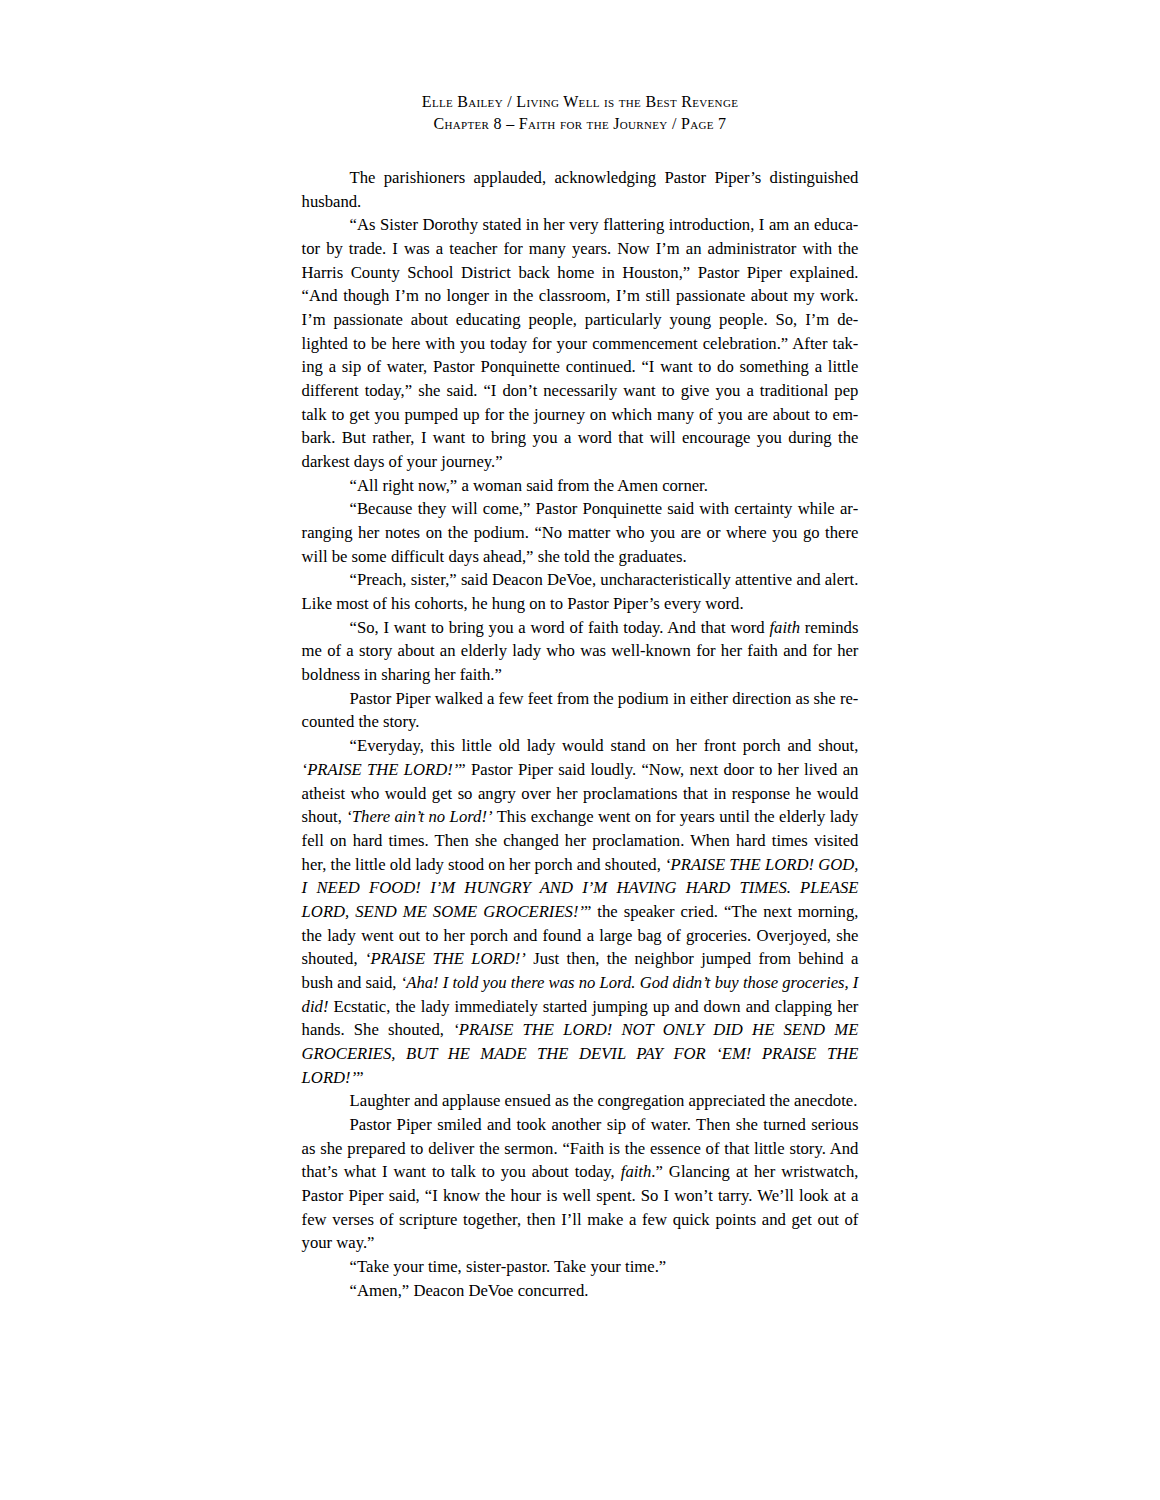Elle Bailey / Living Well is the Best Revenge
Chapter 8 – Faith for the Journey / Page 7
The parishioners applauded, acknowledging Pastor Piper’s distinguished husband.
“As Sister Dorothy stated in her very flattering introduction, I am an educator by trade. I was a teacher for many years. Now I’m an administrator with the Harris County School District back home in Houston,” Pastor Piper explained. “And though I’m no longer in the classroom, I’m still passionate about my work. I’m passionate about educating people, particularly young people. So, I’m delighted to be here with you today for your commencement celebration.” After taking a sip of water, Pastor Ponquinette continued. “I want to do something a little different today,” she said. “I don’t necessarily want to give you a traditional pep talk to get you pumped up for the journey on which many of you are about to embark. But rather, I want to bring you a word that will encourage you during the darkest days of your journey.”
“All right now,” a woman said from the Amen corner.
“Because they will come,” Pastor Ponquinette said with certainty while arranging her notes on the podium. “No matter who you are or where you go there will be some difficult days ahead,” she told the graduates.
“Preach, sister,” said Deacon DeVoe, uncharacteristically attentive and alert. Like most of his cohorts, he hung on to Pastor Piper’s every word.
“So, I want to bring you a word of faith today. And that word faith reminds me of a story about an elderly lady who was well-known for her faith and for her boldness in sharing her faith.”
Pastor Piper walked a few feet from the podium in either direction as she recounted the story.
“Everyday, this little old lady would stand on her front porch and shout, ‘PRAISE THE LORD!’” Pastor Piper said loudly. “Now, next door to her lived an atheist who would get so angry over her proclamations that in response he would shout, ‘There ain’t no Lord!’ This exchange went on for years until the elderly lady fell on hard times. Then she changed her proclamation. When hard times visited her, the little old lady stood on her porch and shouted, ‘PRAISE THE LORD! GOD, I NEED FOOD! I’M HUNGRY AND I’M HAVING HARD TIMES. PLEASE LORD, SEND ME SOME GROCERIES!’” the speaker cried. “The next morning, the lady went out to her porch and found a large bag of groceries. Overjoyed, she shouted, ‘PRAISE THE LORD!’ Just then, the neighbor jumped from behind a bush and said, ‘Aha! I told you there was no Lord. God didn’t buy those groceries, I did! Ecstatic, the lady immediately started jumping up and down and clapping her hands. She shouted, ‘PRAISE THE LORD! NOT ONLY DID HE SEND ME GROCERIES, BUT HE MADE THE DEVIL PAY FOR ‘EM! PRAISE THE LORD!’”
Laughter and applause ensued as the congregation appreciated the anecdote.
Pastor Piper smiled and took another sip of water. Then she turned serious as she prepared to deliver the sermon. “Faith is the essence of that little story. And that’s what I want to talk to you about today, faith.” Glancing at her wristwatch, Pastor Piper said, “I know the hour is well spent. So I won’t tarry. We’ll look at a few verses of scripture together, then I’ll make a few quick points and get out of your way.”
“Take your time, sister-pastor. Take your time.”
“Amen,” Deacon DeVoe concurred.